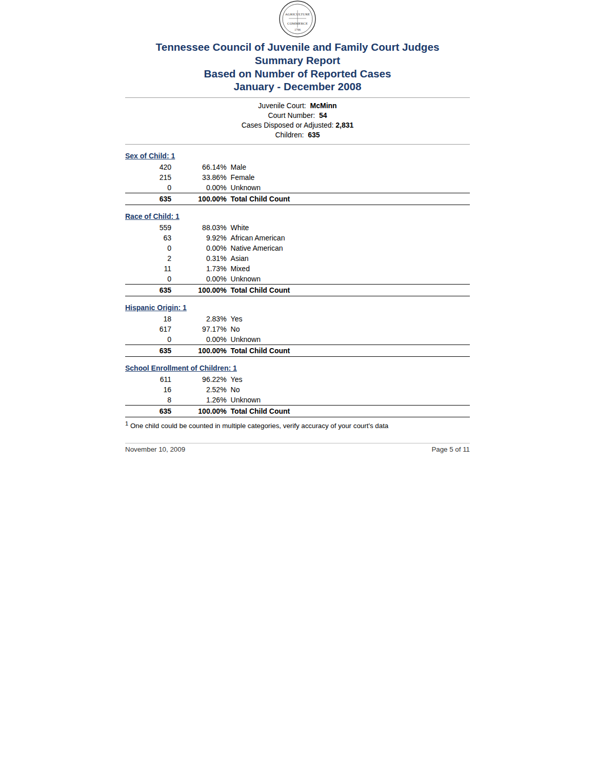Tennessee Council of Juvenile and Family Court Judges
Summary Report
Based on Number of Reported Cases
January - December 2008
Juvenile Court: McMinn
Court Number: 54
Cases Disposed or Adjusted: 2,831
Children: 635
Sex of Child: 1
| 420 | 66.14% | Male |
| 215 | 33.86% | Female |
| 0 | 0.00% | Unknown |
| 635 | 100.00% | Total Child Count |
Race of Child: 1
| 559 | 88.03% | White |
| 63 | 9.92% | African American |
| 0 | 0.00% | Native American |
| 2 | 0.31% | Asian |
| 11 | 1.73% | Mixed |
| 0 | 0.00% | Unknown |
| 635 | 100.00% | Total Child Count |
Hispanic Origin: 1
| 18 | 2.83% | Yes |
| 617 | 97.17% | No |
| 0 | 0.00% | Unknown |
| 635 | 100.00% | Total Child Count |
School Enrollment of Children: 1
| 611 | 96.22% | Yes |
| 16 | 2.52% | No |
| 8 | 1.26% | Unknown |
| 635 | 100.00% | Total Child Count |
1 One child could be counted in multiple categories, verify accuracy of your court's data
November 10, 2009
Page 5 of 11